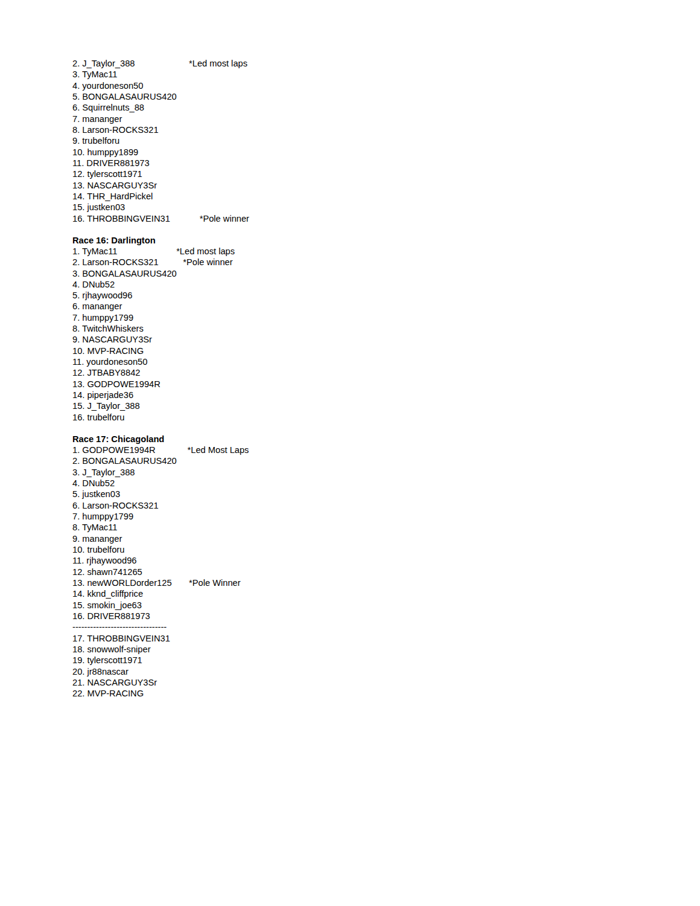2. J_Taylor_388 *Led most laps
3. TyMac11
4. yourdoneson50
5. BONGALASAURUS420
6. Squirrelnuts_88
7. mananger
8. Larson-ROCKS321
9. trubelforu
10. humppy1899
11. DRIVER881973
12. tylerscott1971
13. NASCARGUY3Sr
14. THR_HardPickel
15. justken03
16. THROBBINGVEIN31 *Pole winner
Race 16: Darlington
1. TyMac11 *Led most laps
2. Larson-ROCKS321 *Pole winner
3. BONGALASAURUS420
4. DNub52
5. rjhaywood96
6. mananger
7. humppy1799
8. TwitchWhiskers
9. NASCARGUY3Sr
10. MVP-RACING
11. yourdoneson50
12. JTBABY8842
13. GODPOWE1994R
14. piperjade36
15. J_Taylor_388
16. trubelforu
Race 17: Chicagoland
1. GODPOWE1994R *Led Most Laps
2. BONGALASAURUS420
3. J_Taylor_388
4. DNub52
5. justken03
6. Larson-ROCKS321
7. humppy1799
8. TyMac11
9. mananger
10. trubelforu
11. rjhaywood96
12. shawn741265
13. newWORLDorder125 *Pole Winner
14. kknd_cliffprice
15. smokin_joe63
16. DRIVER881973
--------------------------------
17. THROBBINGVEIN31
18. snowwolf-sniper
19. tylerscott1971
20. jr88nascar
21. NASCARGUY3Sr
22. MVP-RACING